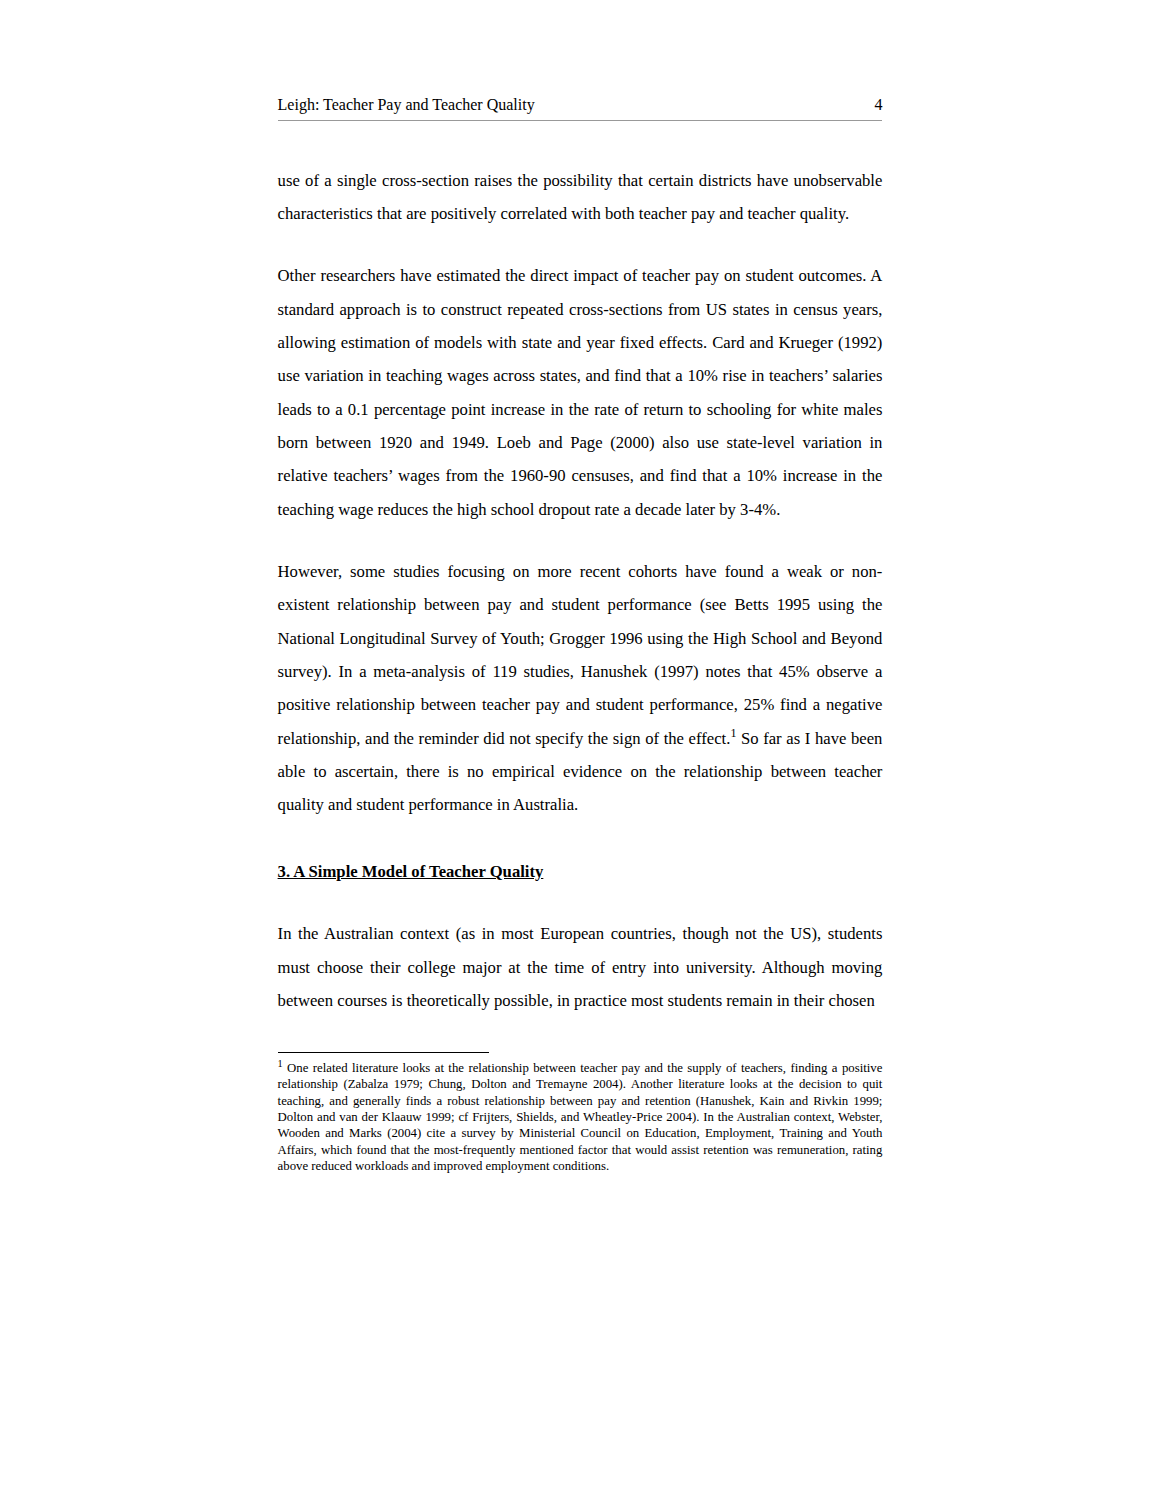Leigh: Teacher Pay and Teacher Quality
4
use of a single cross-section raises the possibility that certain districts have unobservable characteristics that are positively correlated with both teacher pay and teacher quality.
Other researchers have estimated the direct impact of teacher pay on student outcomes. A standard approach is to construct repeated cross-sections from US states in census years, allowing estimation of models with state and year fixed effects. Card and Krueger (1992) use variation in teaching wages across states, and find that a 10% rise in teachers’ salaries leads to a 0.1 percentage point increase in the rate of return to schooling for white males born between 1920 and 1949. Loeb and Page (2000) also use state-level variation in relative teachers’ wages from the 1960-90 censuses, and find that a 10% increase in the teaching wage reduces the high school dropout rate a decade later by 3-4%.
However, some studies focusing on more recent cohorts have found a weak or non-existent relationship between pay and student performance (see Betts 1995 using the National Longitudinal Survey of Youth; Grogger 1996 using the High School and Beyond survey). In a meta-analysis of 119 studies, Hanushek (1997) notes that 45% observe a positive relationship between teacher pay and student performance, 25% find a negative relationship, and the reminder did not specify the sign of the effect.1 So far as I have been able to ascertain, there is no empirical evidence on the relationship between teacher quality and student performance in Australia.
3. A Simple Model of Teacher Quality
In the Australian context (as in most European countries, though not the US), students must choose their college major at the time of entry into university. Although moving between courses is theoretically possible, in practice most students remain in their chosen
1 One related literature looks at the relationship between teacher pay and the supply of teachers, finding a positive relationship (Zabalza 1979; Chung, Dolton and Tremayne 2004). Another literature looks at the decision to quit teaching, and generally finds a robust relationship between pay and retention (Hanushek, Kain and Rivkin 1999; Dolton and van der Klaauw 1999; cf Frijters, Shields, and Wheatley-Price 2004). In the Australian context, Webster, Wooden and Marks (2004) cite a survey by Ministerial Council on Education, Employment, Training and Youth Affairs, which found that the most-frequently mentioned factor that would assist retention was remuneration, rating above reduced workloads and improved employment conditions.